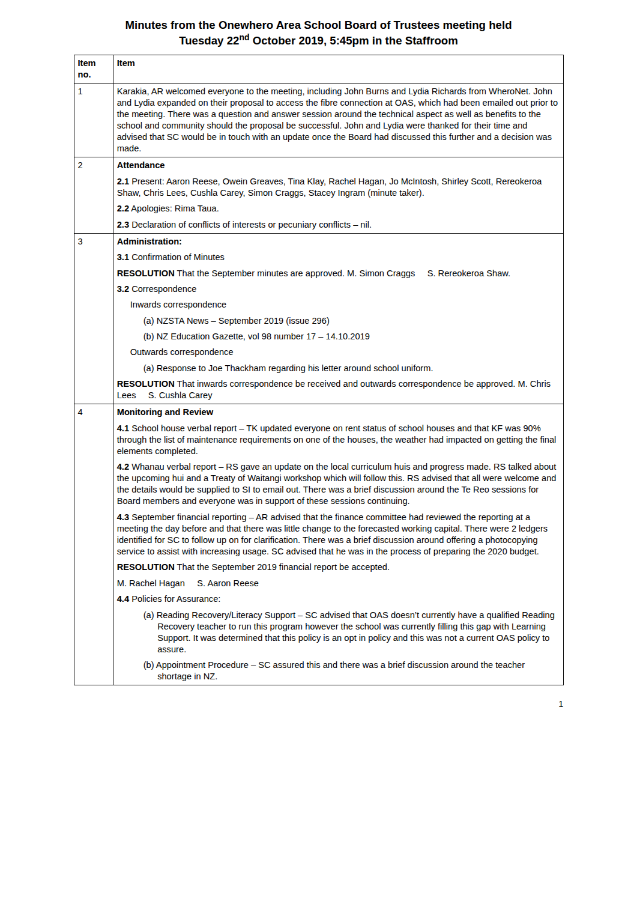Minutes from the Onewhero Area School Board of Trustees meeting held
Tuesday 22nd October 2019, 5:45pm in the Staffroom
| Item no. | Item |
| --- | --- |
| 1 | Karakia, AR welcomed everyone to the meeting, including John Burns and Lydia Richards from WheroNet. John and Lydia expanded on their proposal to access the fibre connection at OAS, which had been emailed out prior to the meeting. There was a question and answer session around the technical aspect as well as benefits to the school and community should the proposal be successful. John and Lydia were thanked for their time and advised that SC would be in touch with an update once the Board had discussed this further and a decision was made. |
| 2 | Attendance 2.1 Present: Aaron Reese, Owein Greaves, Tina Klay, Rachel Hagan, Jo McIntosh, Shirley Scott, Rereokeroa Shaw, Chris Lees, Cushla Carey, Simon Craggs, Stacey Ingram (minute taker). 2.2 Apologies: Rima Taua. 2.3 Declaration of conflicts of interests or pecuniary conflicts – nil. |
| 3 | Administration: 3.1 Confirmation of Minutes RESOLUTION That the September minutes are approved. M. Simon Craggs S. Rereokeroa Shaw. 3.2 Correspondence Inwards correspondence (a) NZSTA News – September 2019 (issue 296) (b) NZ Education Gazette, vol 98 number 17 – 14.10.2019 Outwards correspondence (a) Response to Joe Thackham regarding his letter around school uniform. RESOLUTION That inwards correspondence be received and outwards correspondence be approved. M. Chris Lees S. Cushla Carey |
| 4 | Monitoring and Review 4.1 School house verbal report – TK updated everyone on rent status of school houses and that KF was 90% through the list of maintenance requirements on one of the houses, the weather had impacted on getting the final elements completed. 4.2 Whanau verbal report – RS gave an update on the local curriculum huis and progress made. RS talked about the upcoming hui and a Treaty of Waitangi workshop which will follow this. RS advised that all were welcome and the details would be supplied to SI to email out. There was a brief discussion around the Te Reo sessions for Board members and everyone was in support of these sessions continuing. 4.3 September financial reporting – AR advised that the finance committee had reviewed the reporting at a meeting the day before and that there was little change to the forecasted working capital. There were 2 ledgers identified for SC to follow up on for clarification. There was a brief discussion around offering a photocopying service to assist with increasing usage. SC advised that he was in the process of preparing the 2020 budget. RESOLUTION That the September 2019 financial report be accepted. M. Rachel Hagan S. Aaron Reese 4.4 Policies for Assurance: (a) Reading Recovery/Literacy Support – SC advised that OAS doesn’t currently have a qualified Reading Recovery teacher to run this program however the school was currently filling this gap with Learning Support. It was determined that this policy is an opt in policy and this was not a current OAS policy to assure. (b) Appointment Procedure – SC assured this and there was a brief discussion around the teacher shortage in NZ. |
1